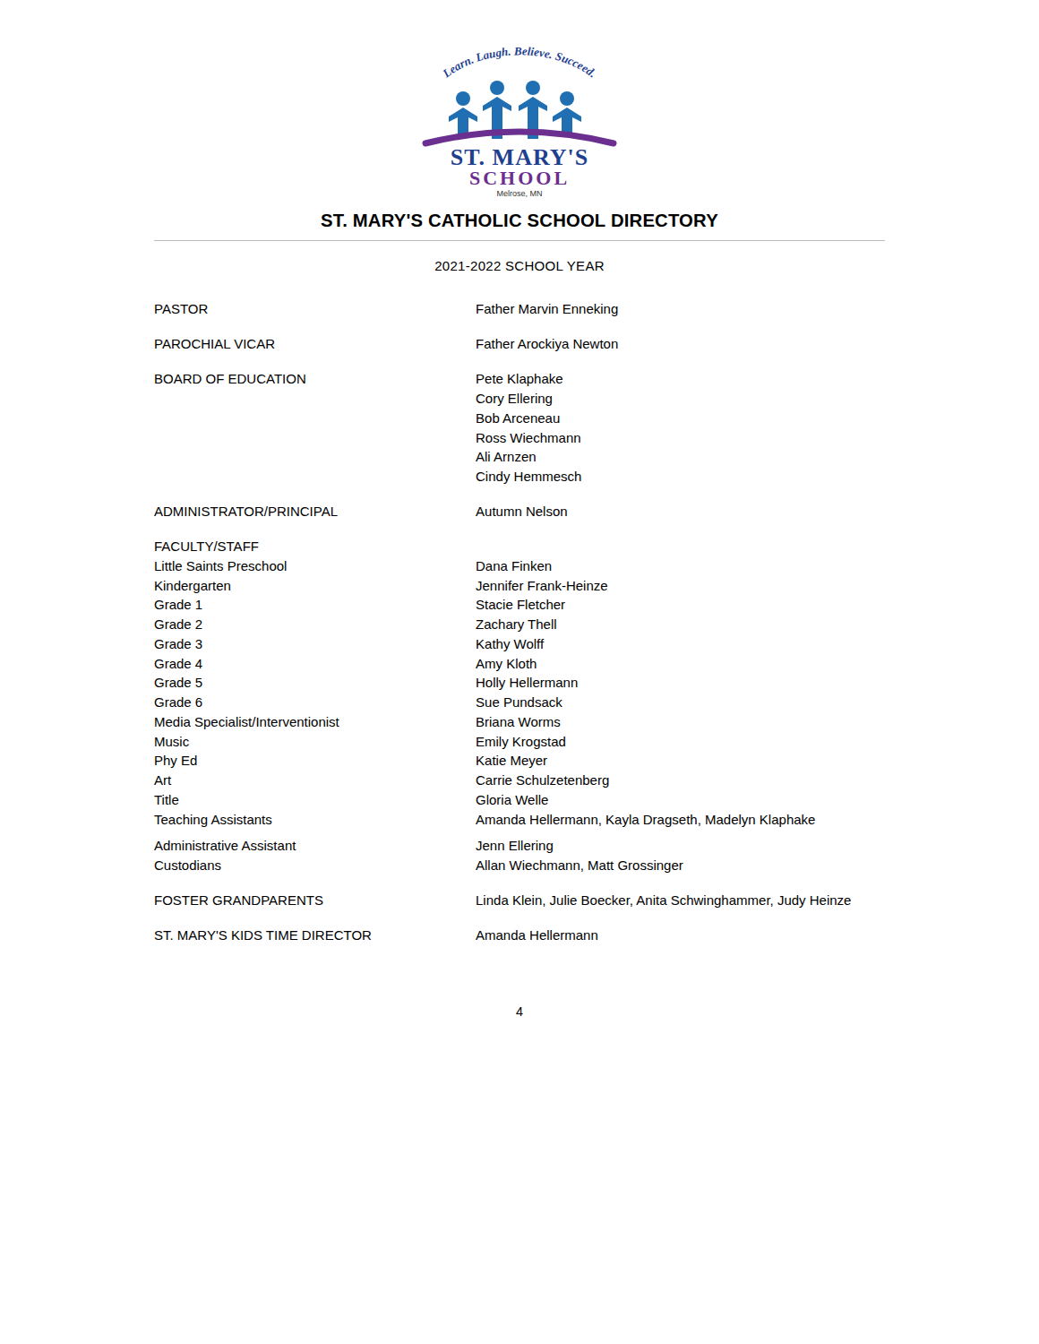Learn. Laugh. Believe. Succeed. ST. MARY'S SCHOOL Melrose, MN
ST. MARY'S CATHOLIC SCHOOL DIRECTORY
2021-2022 SCHOOL YEAR
| PASTOR | Father Marvin Enneking |
| PAROCHIAL VICAR | Father Arockiya Newton |
| BOARD OF EDUCATION | Pete Klaphake Cory Ellering Bob Arceneau Ross Wiechmann Ali Arnzen Cindy Hemmesch |
| ADMINISTRATOR/PRINCIPAL | Autumn Nelson |
| FACULTY/STAFF | |
| Little Saints Preschool | Dana Finken |
| Kindergarten | Jennifer Frank-Heinze |
| Grade 1 | Stacie Fletcher |
| Grade 2 | Zachary Thell |
| Grade 3 | Kathy Wolff |
| Grade 4 | Amy Kloth |
| Grade 5 | Holly Hellermann |
| Grade 6 | Sue Pundsack |
| Media Specialist/Interventionist | Briana Worms |
| Music | Emily Krogstad |
| Phy Ed | Katie Meyer |
| Art | Carrie Schulzetenberg |
| Title | Gloria Welle |
| Teaching Assistants | Amanda Hellermann, Kayla Dragseth, Madelyn Klaphake |
| Administrative Assistant | Jenn Ellering |
| Custodians | Allan Wiechmann, Matt Grossinger |
| FOSTER GRANDPARENTS | Linda Klein, Julie Boecker, Anita Schwinghammer, Judy Heinze |
| ST. MARY'S KIDS TIME DIRECTOR | Amanda Hellermann |
4